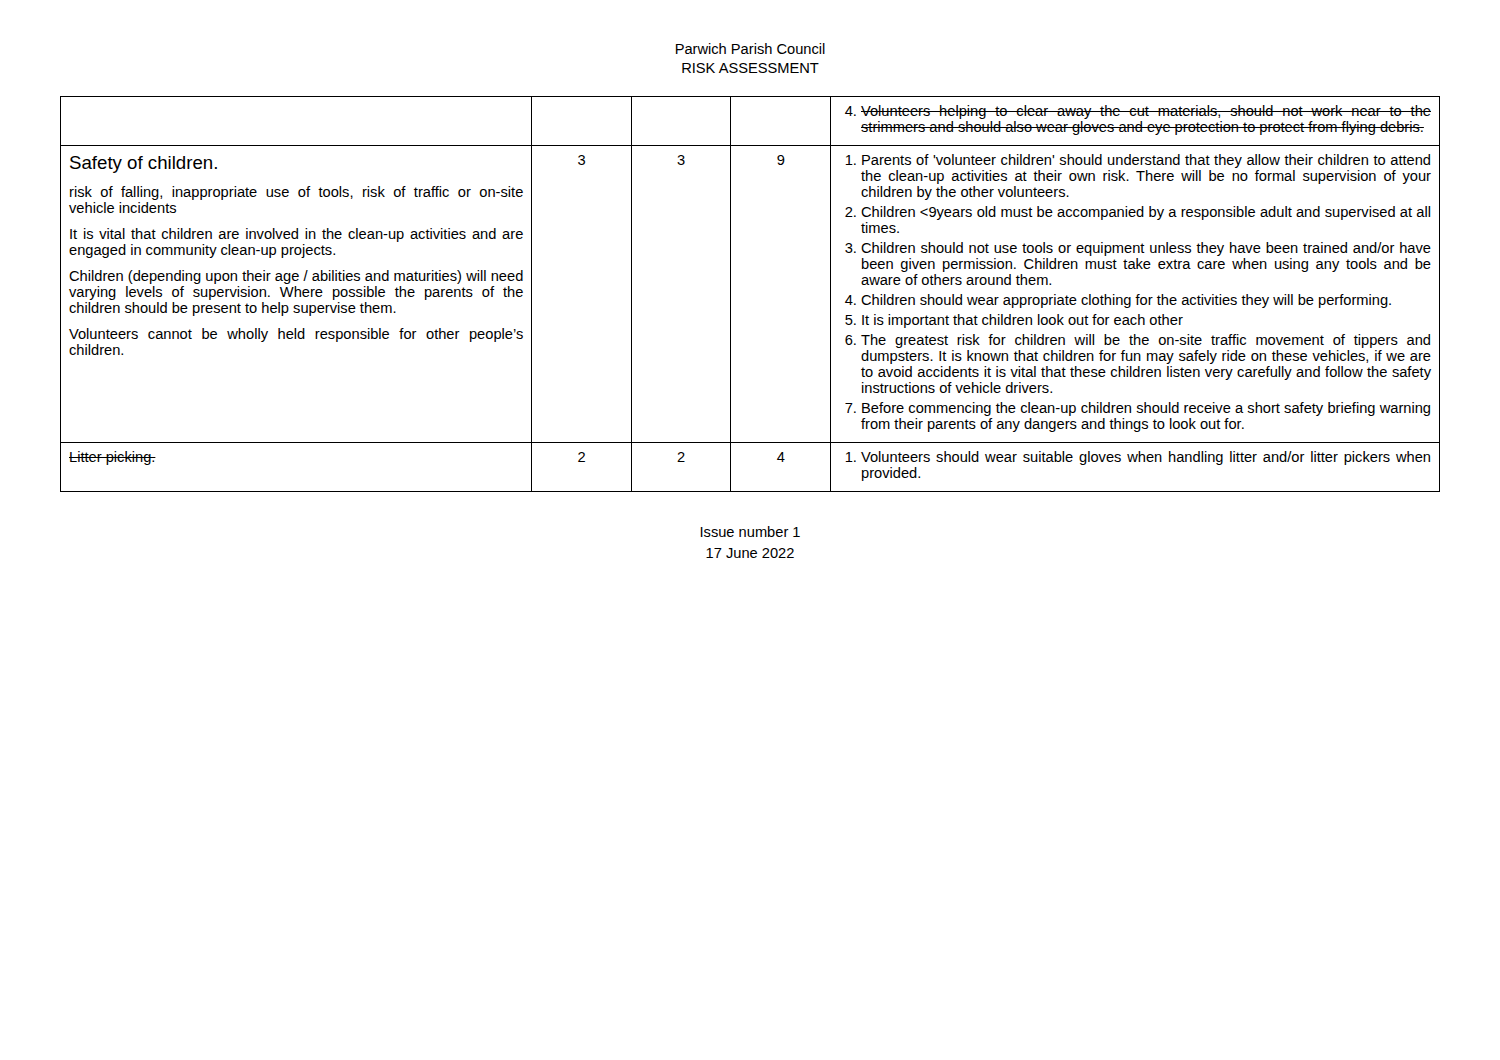Parwich Parish Council
RISK ASSESSMENT
| | | | | Volunteers helping to clear away the cut materials, should not work near to the strimmers and should also wear gloves and eye protection to protect from flying debris. |
| Safety of children. risk of falling, inappropriate use of tools, risk of traffic or on-site vehicle incidents It is vital that children are involved in the clean-up activities and are engaged in community clean-up projects. Children (depending upon their age / abilities and maturities) will need varying levels of supervision. Where possible the parents of the children should be present to help supervise them. Volunteers cannot be wholly held responsible for other people’s children. | 3 | 3 | 9 | Parents of 'volunteer children' should understand that they allow their children to attend the clean-up activities at their own risk. There will be no formal supervision of your children by the other volunteers. Children <9years old must be accompanied by a responsible adult and supervised at all times. Children should not use tools or equipment unless they have been trained and/or have been given permission. Children must take extra care when using any tools and be aware of others around them. Children should wear appropriate clothing for the activities they will be performing. It is important that children look out for each other The greatest risk for children will be the on-site traffic movement of tippers and dumpsters. It is known that children for fun may safely ride on these vehicles, if we are to avoid accidents it is vital that these children listen very carefully and follow the safety instructions of vehicle drivers. Before commencing the clean-up children should receive a short safety briefing warning from their parents of any dangers and things to look out for. |
| Litter picking. | 2 | 2 | 4 | Volunteers should wear suitable gloves when handling litter and/or litter pickers when provided. |
Issue number 1
17 June 2022